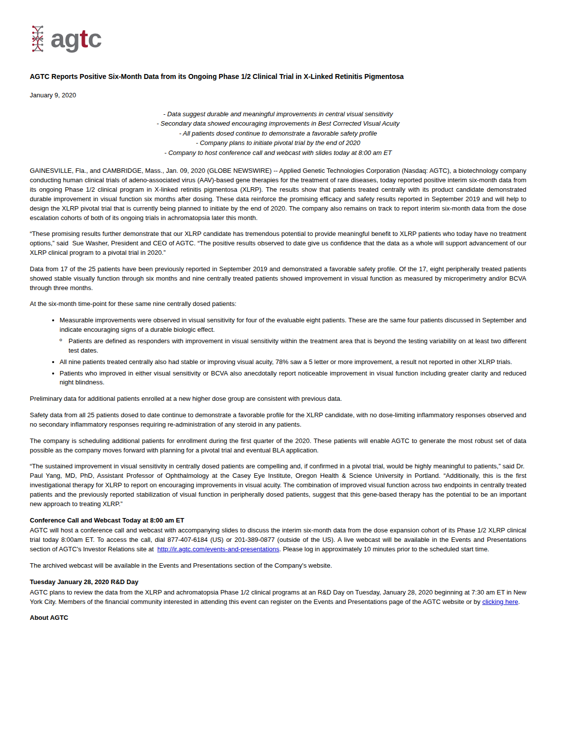agtc
AGTC Reports Positive Six-Month Data from its Ongoing Phase 1/2 Clinical Trial in X-Linked Retinitis Pigmentosa
January 9, 2020
- Data suggest durable and meaningful improvements in central visual sensitivity
- Secondary data showed encouraging improvements in Best Corrected Visual Acuity
- All patients dosed continue to demonstrate a favorable safety profile
- Company plans to initiate pivotal trial by the end of 2020
- Company to host conference call and webcast with slides today at 8:00 am ET
GAINESVILLE, Fla., and CAMBRIDGE, Mass., Jan. 09, 2020 (GLOBE NEWSWIRE) -- Applied Genetic Technologies Corporation (Nasdaq: AGTC), a biotechnology company conducting human clinical trials of adeno-associated virus (AAV)-based gene therapies for the treatment of rare diseases, today reported positive interim six-month data from its ongoing Phase 1/2 clinical program in X-linked retinitis pigmentosa (XLRP). The results show that patients treated centrally with its product candidate demonstrated durable improvement in visual function six months after dosing. These data reinforce the promising efficacy and safety results reported in September 2019 and will help to design the XLRP pivotal trial that is currently being planned to initiate by the end of 2020. The company also remains on track to report interim six-month data from the dose escalation cohorts of both of its ongoing trials in achromatopsia later this month.
“These promising results further demonstrate that our XLRP candidate has tremendous potential to provide meaningful benefit to XLRP patients who today have no treatment options,” said Sue Washer, President and CEO of AGTC. “The positive results observed to date give us confidence that the data as a whole will support advancement of our XLRP clinical program to a pivotal trial in 2020.”
Data from 17 of the 25 patients have been previously reported in September 2019 and demonstrated a favorable safety profile. Of the 17, eight peripherally treated patients showed stable visually function through six months and nine centrally treated patients showed improvement in visual function as measured by microperimetry and/or BCVA through three months.
At the six-month time-point for these same nine centrally dosed patients:
Measurable improvements were observed in visual sensitivity for four of the evaluable eight patients. These are the same four patients discussed in September and indicate encouraging signs of a durable biologic effect.
Patients are defined as responders with improvement in visual sensitivity within the treatment area that is beyond the testing variability on at least two different test dates.
All nine patients treated centrally also had stable or improving visual acuity, 78% saw a 5 letter or more improvement, a result not reported in other XLRP trials.
Patients who improved in either visual sensitivity or BCVA also anecdotally report noticeable improvement in visual function including greater clarity and reduced night blindness.
Preliminary data for additional patients enrolled at a new higher dose group are consistent with previous data.
Safety data from all 25 patients dosed to date continue to demonstrate a favorable profile for the XLRP candidate, with no dose-limiting inflammatory responses observed and no secondary inflammatory responses requiring re-administration of any steroid in any patients.
The company is scheduling additional patients for enrollment during the first quarter of the 2020. These patients will enable AGTC to generate the most robust set of data possible as the company moves forward with planning for a pivotal trial and eventual BLA application.
“The sustained improvement in visual sensitivity in centrally dosed patients are compelling and, if confirmed in a pivotal trial, would be highly meaningful to patients,” said Dr. Paul Yang, MD, PhD, Assistant Professor of Ophthalmology at the Casey Eye Institute, Oregon Health & Science University in Portland. “Additionally, this is the first investigational therapy for XLRP to report on encouraging improvements in visual acuity. The combination of improved visual function across two endpoints in centrally treated patients and the previously reported stabilization of visual function in peripherally dosed patients, suggest that this gene-based therapy has the potential to be an important new approach to treating XLRP.”
Conference Call and Webcast Today at 8:00 am ET
AGTC will host a conference call and webcast with accompanying slides to discuss the interim six-month data from the dose expansion cohort of its Phase 1/2 XLRP clinical trial today 8:00am ET. To access the call, dial 877-407-6184 (US) or 201-389-0877 (outside of the US). A live webcast will be available in the Events and Presentations section of AGTC's Investor Relations site at http://ir.agtc.com/events-and-presentations. Please log in approximately 10 minutes prior to the scheduled start time.
The archived webcast will be available in the Events and Presentations section of the Company's website.
Tuesday January 28, 2020 R&D Day
AGTC plans to review the data from the XLRP and achromatopsia Phase 1/2 clinical programs at an R&D Day on Tuesday, January 28, 2020 beginning at 7:30 am ET in New York City. Members of the financial community interested in attending this event can register on the Events and Presentations page of the AGTC website or by clicking here.
About AGTC